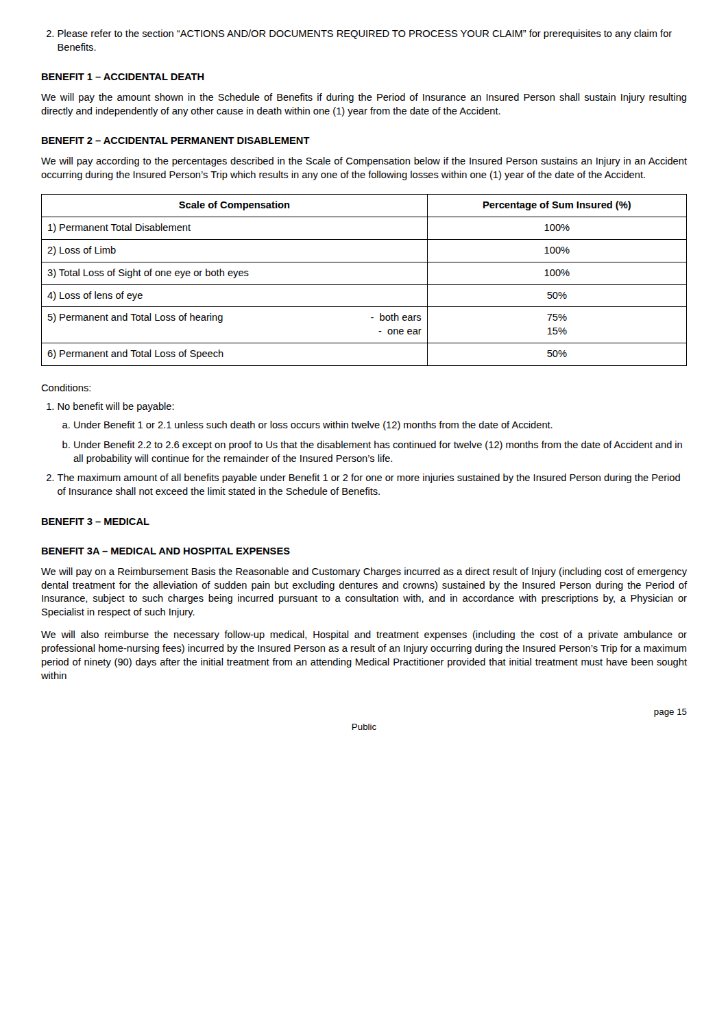Please refer to the section “ACTIONS AND/OR DOCUMENTS REQUIRED TO PROCESS YOUR CLAIM” for prerequisites to any claim for Benefits.
BENEFIT 1 – ACCIDENTAL DEATH
We will pay the amount shown in the Schedule of Benefits if during the Period of Insurance an Insured Person shall sustain Injury resulting directly and independently of any other cause in death within one (1) year from the date of the Accident.
BENEFIT 2 – ACCIDENTAL PERMANENT DISABLEMENT
We will pay according to the percentages described in the Scale of Compensation below if the Insured Person sustains an Injury in an Accident occurring during the Insured Person’s Trip which results in any one of the following losses within one (1) year of the date of the Accident.
| Scale of Compensation | Percentage of Sum Insured (%) |
| --- | --- |
| 1) Permanent Total Disablement | 100% |
| 2) Loss of Limb | 100% |
| 3) Total Loss of Sight of one eye or both eyes | 100% |
| 4) Loss of lens of eye | 50% |
| 5) Permanent and Total Loss of hearing - both ears - one ear | 75% 15% |
| 6) Permanent and Total Loss of Speech | 50% |
Conditions:
No benefit will be payable:
Under Benefit 1 or 2.1 unless such death or loss occurs within twelve (12) months from the date of Accident.
Under Benefit 2.2 to 2.6 except on proof to Us that the disablement has continued for twelve (12) months from the date of Accident and in all probability will continue for the remainder of the Insured Person’s life.
The maximum amount of all benefits payable under Benefit 1 or 2 for one or more injuries sustained by the Insured Person during the Period of Insurance shall not exceed the limit stated in the Schedule of Benefits.
BENEFIT 3 – MEDICAL
BENEFIT 3A – MEDICAL AND HOSPITAL EXPENSES
We will pay on a Reimbursement Basis the Reasonable and Customary Charges incurred as a direct result of Injury (including cost of emergency dental treatment for the alleviation of sudden pain but excluding dentures and crowns) sustained by the Insured Person during the Period of Insurance, subject to such charges being incurred pursuant to a consultation with, and in accordance with prescriptions by, a Physician or Specialist in respect of such Injury.
We will also reimburse the necessary follow-up medical, Hospital and treatment expenses (including the cost of a private ambulance or professional home-nursing fees) incurred by the Insured Person as a result of an Injury occurring during the Insured Person’s Trip for a maximum period of ninety (90) days after the initial treatment from an attending Medical Practitioner provided that initial treatment must have been sought within
page 15
Public